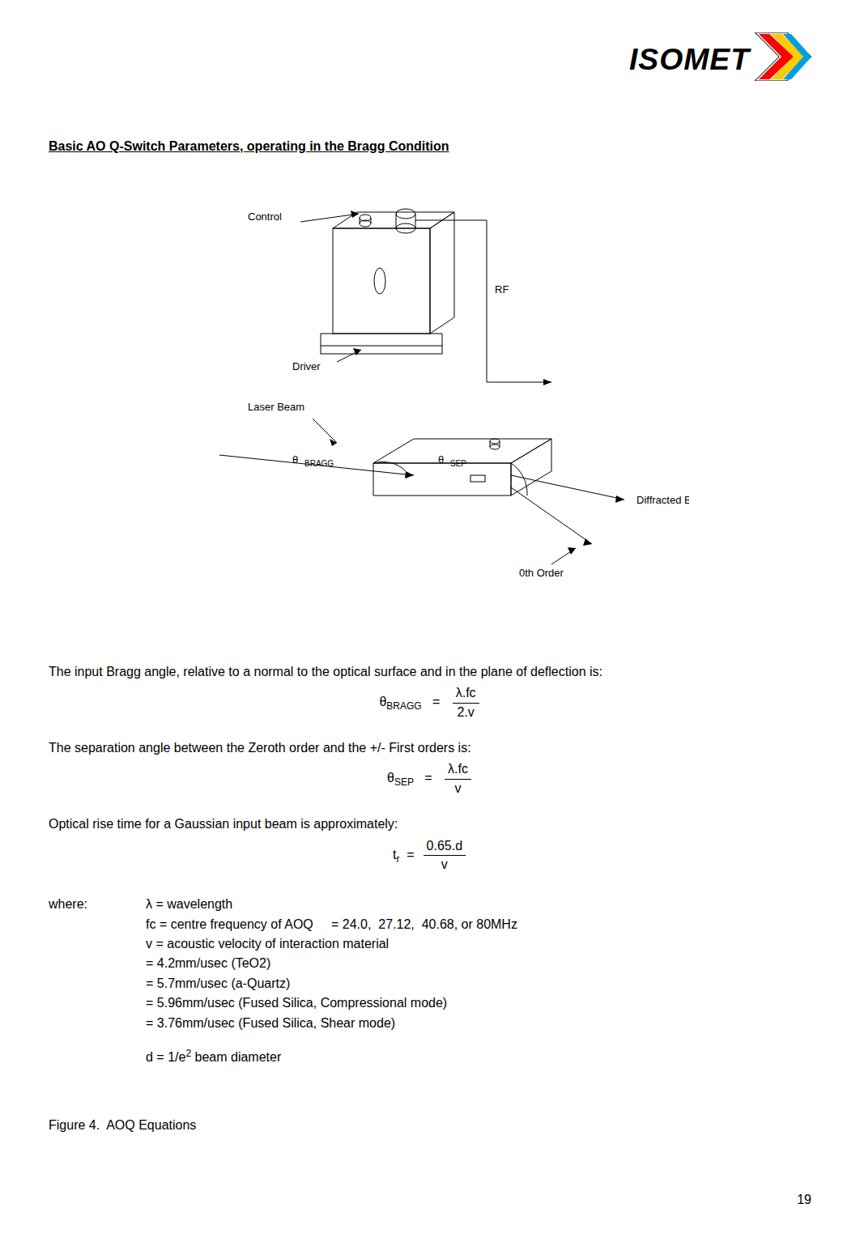ISOMET
Basic AO Q-Switch Parameters, operating in the Bragg Condition
Control RF Driver Laser Beam θ BRAGG θ SEP Diffracted Beam(s) 0th Order
The input Bragg angle, relative to a normal to the optical surface and in the plane of deflection is:
θBRAGG = λ.fc 2.v
The separation angle between the Zeroth order and the +/- First orders is:
θSEP = λ.fc v
Optical rise time for a Gaussian input beam is approximately:
tr = 0.65.d v
| where: | λ = wavelength |
| | fc = centre frequency of AOQ = 24.0, 27.12, 40.68, or 80MHz |
| | v = acoustic velocity of interaction material |
| | = 4.2mm/usec (TeO2) |
| | = 5.7mm/usec (a-Quartz) |
| | = 5.96mm/usec (Fused Silica, Compressional mode) |
| | = 3.76mm/usec (Fused Silica, Shear mode) |
| | d = 1/e 2 beam diameter |
Figure 4. AOQ Equations
19